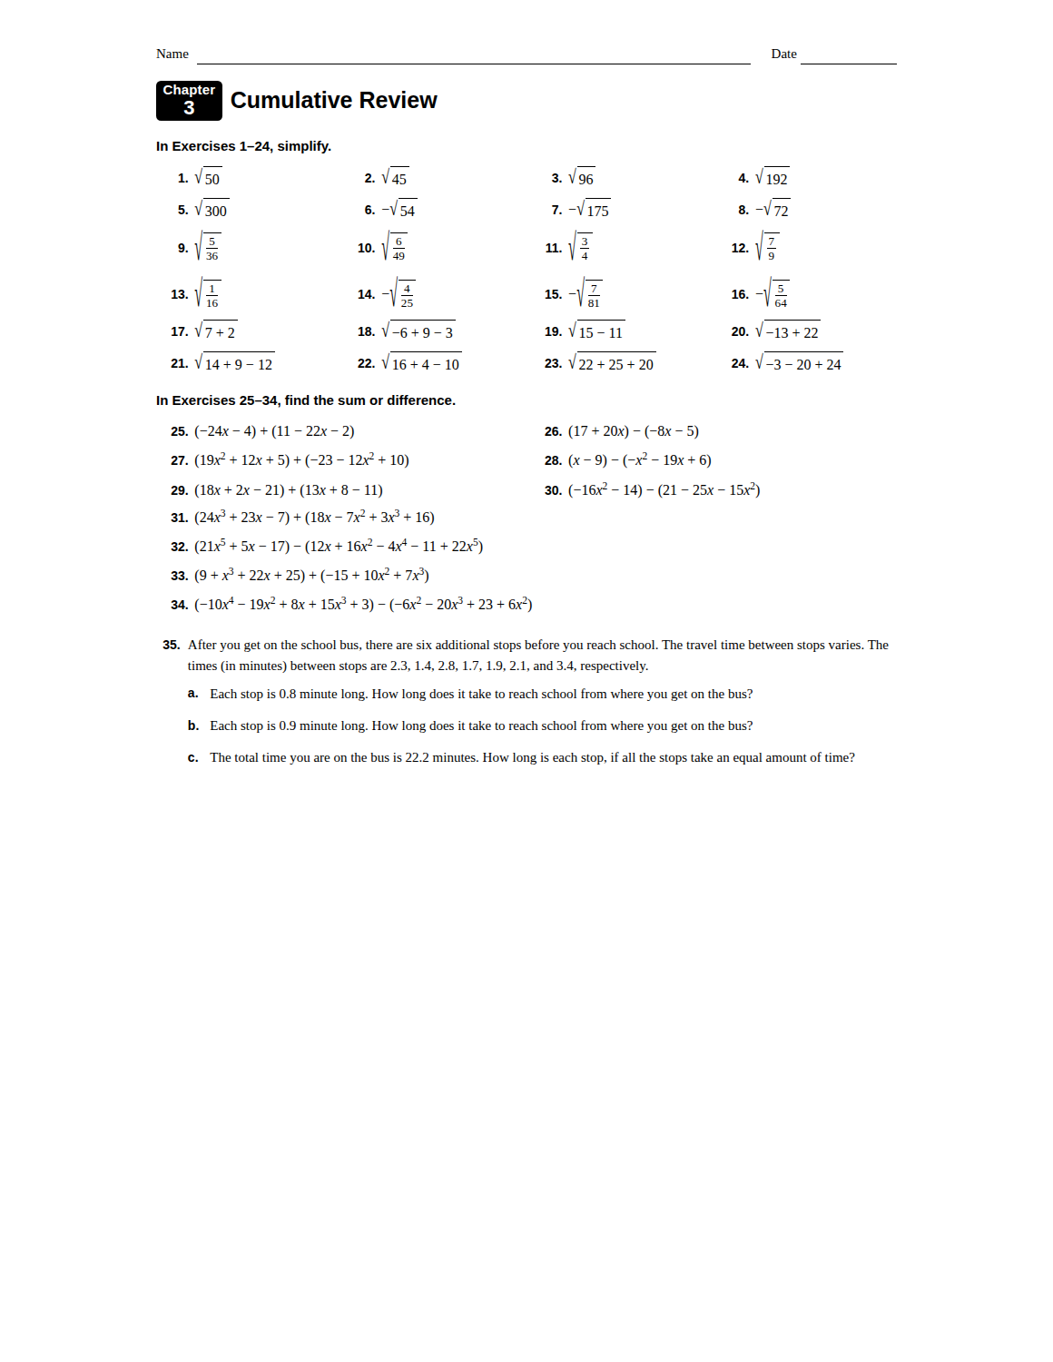Name
Date
Chapter 3
Cumulative Review
In Exercises 1–24, simplify.
1.√50
2.√45
3.√96
4.√192
5.√300
6.−√54
7.−√175
8.−√72
9.√536
10.√649
11.√34
12.√79
13.√116
14.−√425
15.−√781
16.−√564
17.√7 + 2
18.√−6 + 9 − 3
19.√15 − 11
20.√−13 + 22
21.√14 + 9 − 12
22.√16 + 4 − 10
23.√22 + 25 + 20
24.√−3 − 20 + 24
In Exercises 25–34, find the sum or difference.
25.(−24x − 4) + (11 − 22x − 2)
26.(17 + 20x) − (−8x − 5)
27.(19x2 + 12x + 5) + (−23 − 12x2 + 10)
28.(x − 9) − (−x2 − 19x + 6)
29.(18x + 2x − 21) + (13x + 8 − 11)
30.(−16x2 − 14) − (21 − 25x − 15x2)
31.(24x3 + 23x − 7) + (18x − 7x2 + 3x3 + 16)
32.(21x5 + 5x − 17) − (12x + 16x2 − 4x4 − 11 + 22x5)
33.(9 + x3 + 22x + 25) + (−15 + 10x2 + 7x3)
34.(−10x4 − 19x2 + 8x + 15x3 + 3) − (−6x2 − 20x3 + 23 + 6x2)
35.
After you get on the school bus, there are six additional stops before you reach school. The travel time between stops varies. The times (in minutes) between stops are 2.3, 1.4, 2.8, 1.7, 1.9, 2.1, and 3.4, respectively.
a.
Each stop is 0.8 minute long. How long does it take to reach school from where you get on the bus?
b.
Each stop is 0.9 minute long. How long does it take to reach school from where you get on the bus?
c.
The total time you are on the bus is 22.2 minutes. How long is each stop, if all the stops take an equal amount of time?